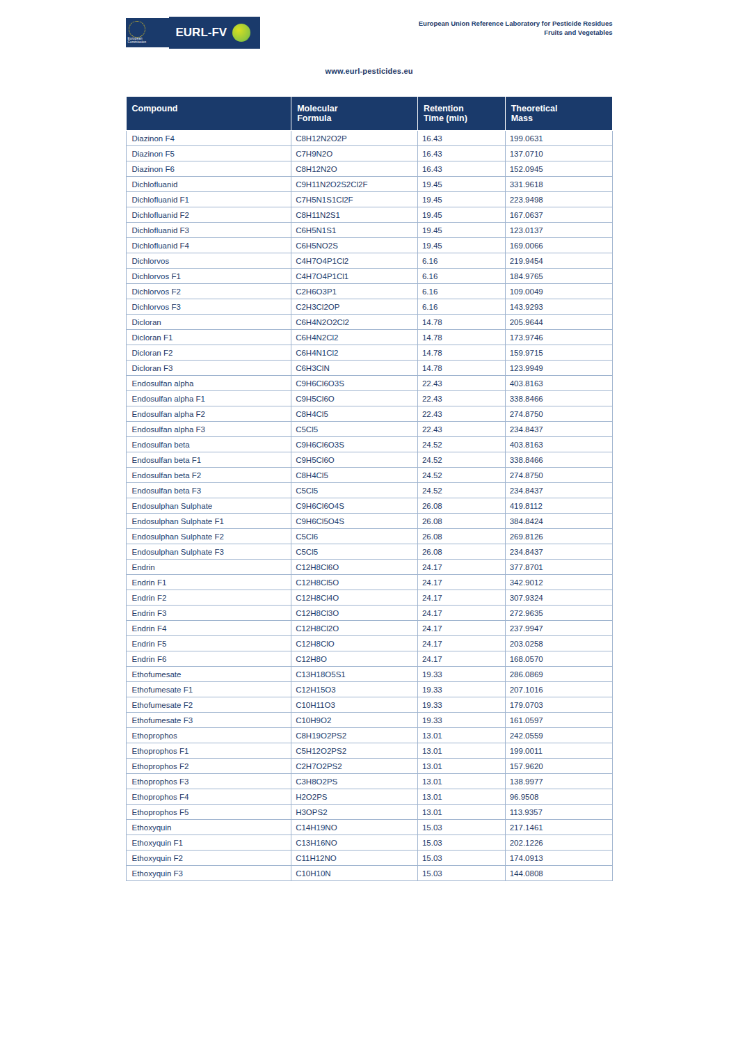European
Commission
EURL-FV
European Union Reference Laboratory for Pesticide Residues
Fruits and Vegetables
www.eurl-pesticides.eu
| Compound | Molecular Formula | Retention Time (min) | Theoretical Mass |
| --- | --- | --- | --- |
| Diazinon F4 | C8H12N2O2P | 16.43 | 199.0631 |
| Diazinon F5 | C7H9N2O | 16.43 | 137.0710 |
| Diazinon F6 | C8H12N2O | 16.43 | 152.0945 |
| Dichlofluanid | C9H11N2O2S2Cl2F | 19.45 | 331.9618 |
| Dichlofluanid F1 | C7H5N1S1Cl2F | 19.45 | 223.9498 |
| Dichlofluanid F2 | C8H11N2S1 | 19.45 | 167.0637 |
| Dichlofluanid F3 | C6H5N1S1 | 19.45 | 123.0137 |
| Dichlofluanid F4 | C6H5NO2S | 19.45 | 169.0066 |
| Dichlorvos | C4H7O4P1Cl2 | 6.16 | 219.9454 |
| Dichlorvos F1 | C4H7O4P1Cl1 | 6.16 | 184.9765 |
| Dichlorvos F2 | C2H6O3P1 | 6.16 | 109.0049 |
| Dichlorvos F3 | C2H3Cl2OP | 6.16 | 143.9293 |
| Dicloran | C6H4N2O2Cl2 | 14.78 | 205.9644 |
| Dicloran F1 | C6H4N2Cl2 | 14.78 | 173.9746 |
| Dicloran F2 | C6H4N1Cl2 | 14.78 | 159.9715 |
| Dicloran F3 | C6H3ClN | 14.78 | 123.9949 |
| Endosulfan alpha | C9H6Cl6O3S | 22.43 | 403.8163 |
| Endosulfan alpha F1 | C9H5Cl6O | 22.43 | 338.8466 |
| Endosulfan alpha F2 | C8H4Cl5 | 22.43 | 274.8750 |
| Endosulfan alpha F3 | C5Cl5 | 22.43 | 234.8437 |
| Endosulfan beta | C9H6Cl6O3S | 24.52 | 403.8163 |
| Endosulfan beta F1 | C9H5Cl6O | 24.52 | 338.8466 |
| Endosulfan beta F2 | C8H4Cl5 | 24.52 | 274.8750 |
| Endosulfan beta F3 | C5Cl5 | 24.52 | 234.8437 |
| Endosulphan Sulphate | C9H6Cl6O4S | 26.08 | 419.8112 |
| Endosulphan Sulphate F1 | C9H6Cl5O4S | 26.08 | 384.8424 |
| Endosulphan Sulphate F2 | C5Cl6 | 26.08 | 269.8126 |
| Endosulphan Sulphate F3 | C5Cl5 | 26.08 | 234.8437 |
| Endrin | C12H8Cl6O | 24.17 | 377.8701 |
| Endrin F1 | C12H8Cl5O | 24.17 | 342.9012 |
| Endrin F2 | C12H8Cl4O | 24.17 | 307.9324 |
| Endrin F3 | C12H8Cl3O | 24.17 | 272.9635 |
| Endrin F4 | C12H8Cl2O | 24.17 | 237.9947 |
| Endrin F5 | C12H8ClO | 24.17 | 203.0258 |
| Endrin F6 | C12H8O | 24.17 | 168.0570 |
| Ethofumesate | C13H18O5S1 | 19.33 | 286.0869 |
| Ethofumesate F1 | C12H15O3 | 19.33 | 207.1016 |
| Ethofumesate F2 | C10H11O3 | 19.33 | 179.0703 |
| Ethofumesate F3 | C10H9O2 | 19.33 | 161.0597 |
| Ethoprophos | C8H19O2PS2 | 13.01 | 242.0559 |
| Ethoprophos F1 | C5H12O2PS2 | 13.01 | 199.0011 |
| Ethoprophos F2 | C2H7O2PS2 | 13.01 | 157.9620 |
| Ethoprophos F3 | C3H8O2PS | 13.01 | 138.9977 |
| Ethoprophos F4 | H2O2PS | 13.01 | 96.9508 |
| Ethoprophos F5 | H3OPS2 | 13.01 | 113.9357 |
| Ethoxyquin | C14H19NO | 15.03 | 217.1461 |
| Ethoxyquin F1 | C13H16NO | 15.03 | 202.1226 |
| Ethoxyquin F2 | C11H12NO | 15.03 | 174.0913 |
| Ethoxyquin F3 | C10H10N | 15.03 | 144.0808 |